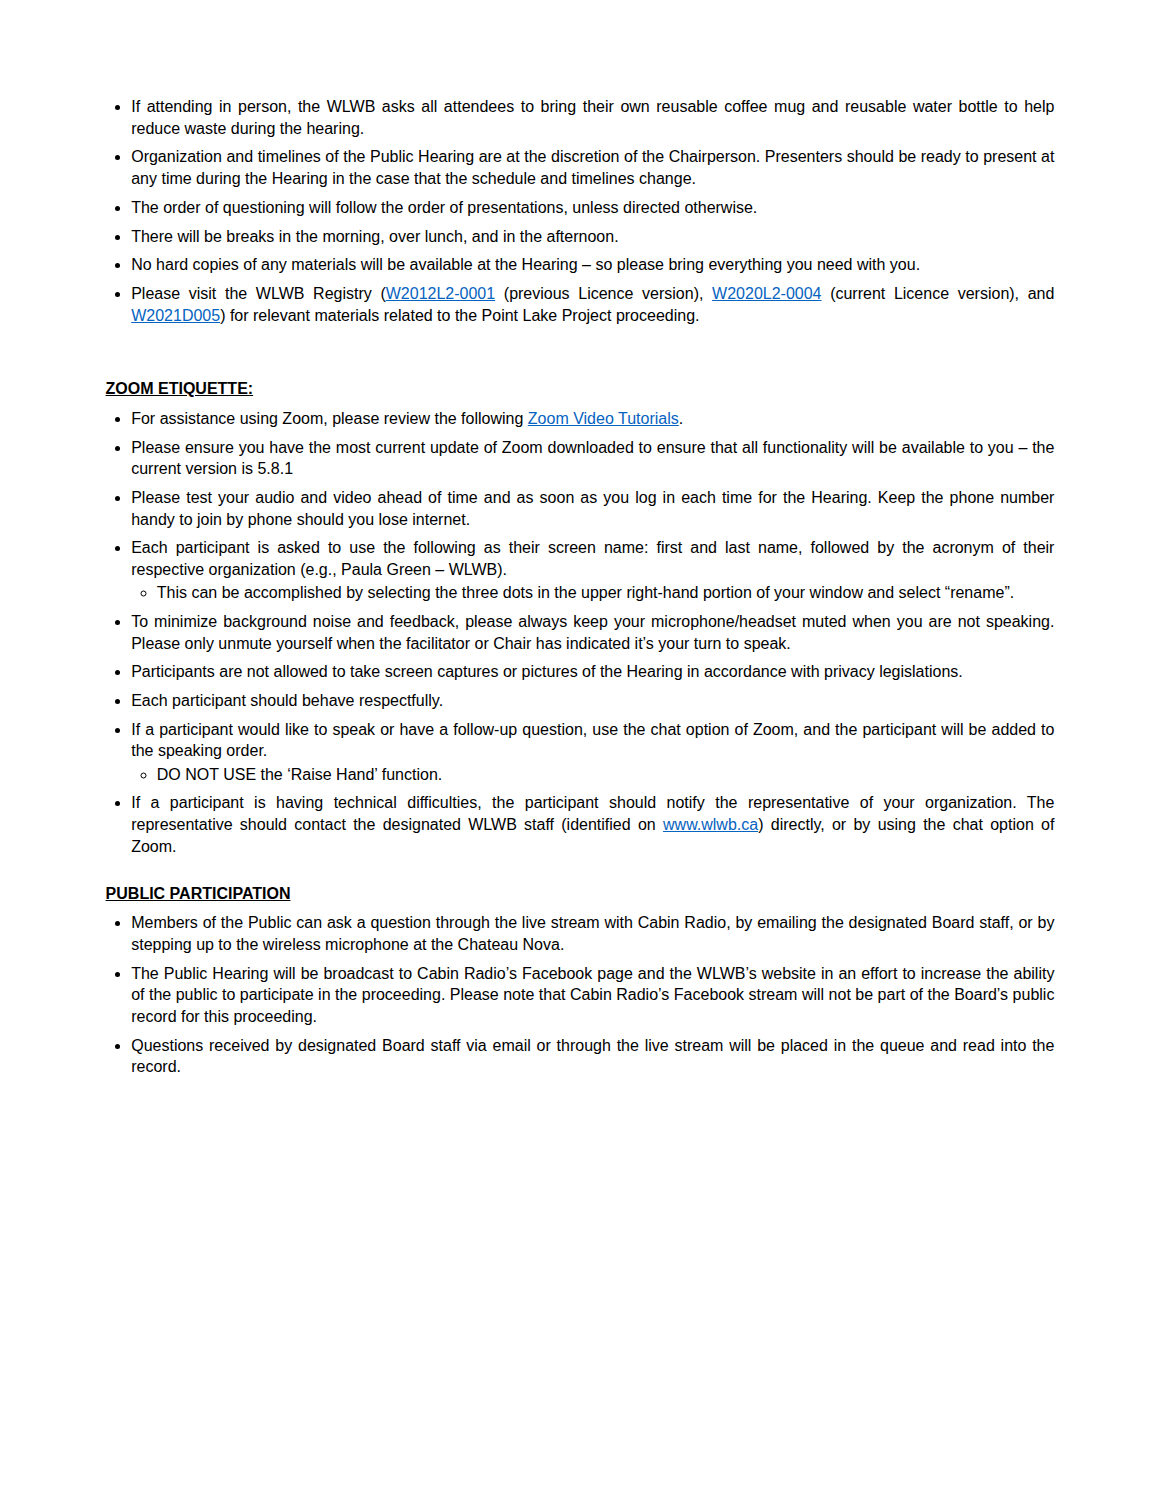If attending in person, the WLWB asks all attendees to bring their own reusable coffee mug and reusable water bottle to help reduce waste during the hearing.
Organization and timelines of the Public Hearing are at the discretion of the Chairperson. Presenters should be ready to present at any time during the Hearing in the case that the schedule and timelines change.
The order of questioning will follow the order of presentations, unless directed otherwise.
There will be breaks in the morning, over lunch, and in the afternoon.
No hard copies of any materials will be available at the Hearing – so please bring everything you need with you.
Please visit the WLWB Registry (W2012L2-0001 (previous Licence version), W2020L2-0004 (current Licence version), and W2021D005) for relevant materials related to the Point Lake Project proceeding.
ZOOM ETIQUETTE:
For assistance using Zoom, please review the following Zoom Video Tutorials.
Please ensure you have the most current update of Zoom downloaded to ensure that all functionality will be available to you – the current version is 5.8.1
Please test your audio and video ahead of time and as soon as you log in each time for the Hearing. Keep the phone number handy to join by phone should you lose internet.
Each participant is asked to use the following as their screen name: first and last name, followed by the acronym of their respective organization (e.g., Paula Green – WLWB).
This can be accomplished by selecting the three dots in the upper right-hand portion of your window and select “rename”.
To minimize background noise and feedback, please always keep your microphone/headset muted when you are not speaking. Please only unmute yourself when the facilitator or Chair has indicated it’s your turn to speak.
Participants are not allowed to take screen captures or pictures of the Hearing in accordance with privacy legislations.
Each participant should behave respectfully.
If a participant would like to speak or have a follow-up question, use the chat option of Zoom, and the participant will be added to the speaking order.
DO NOT USE the ‘Raise Hand’ function.
If a participant is having technical difficulties, the participant should notify the representative of your organization. The representative should contact the designated WLWB staff (identified on www.wlwb.ca) directly, or by using the chat option of Zoom.
PUBLIC PARTICIPATION
Members of the Public can ask a question through the live stream with Cabin Radio, by emailing the designated Board staff, or by stepping up to the wireless microphone at the Chateau Nova.
The Public Hearing will be broadcast to Cabin Radio’s Facebook page and the WLWB’s website in an effort to increase the ability of the public to participate in the proceeding. Please note that Cabin Radio’s Facebook stream will not be part of the Board’s public record for this proceeding.
Questions received by designated Board staff via email or through the live stream will be placed in the queue and read into the record.